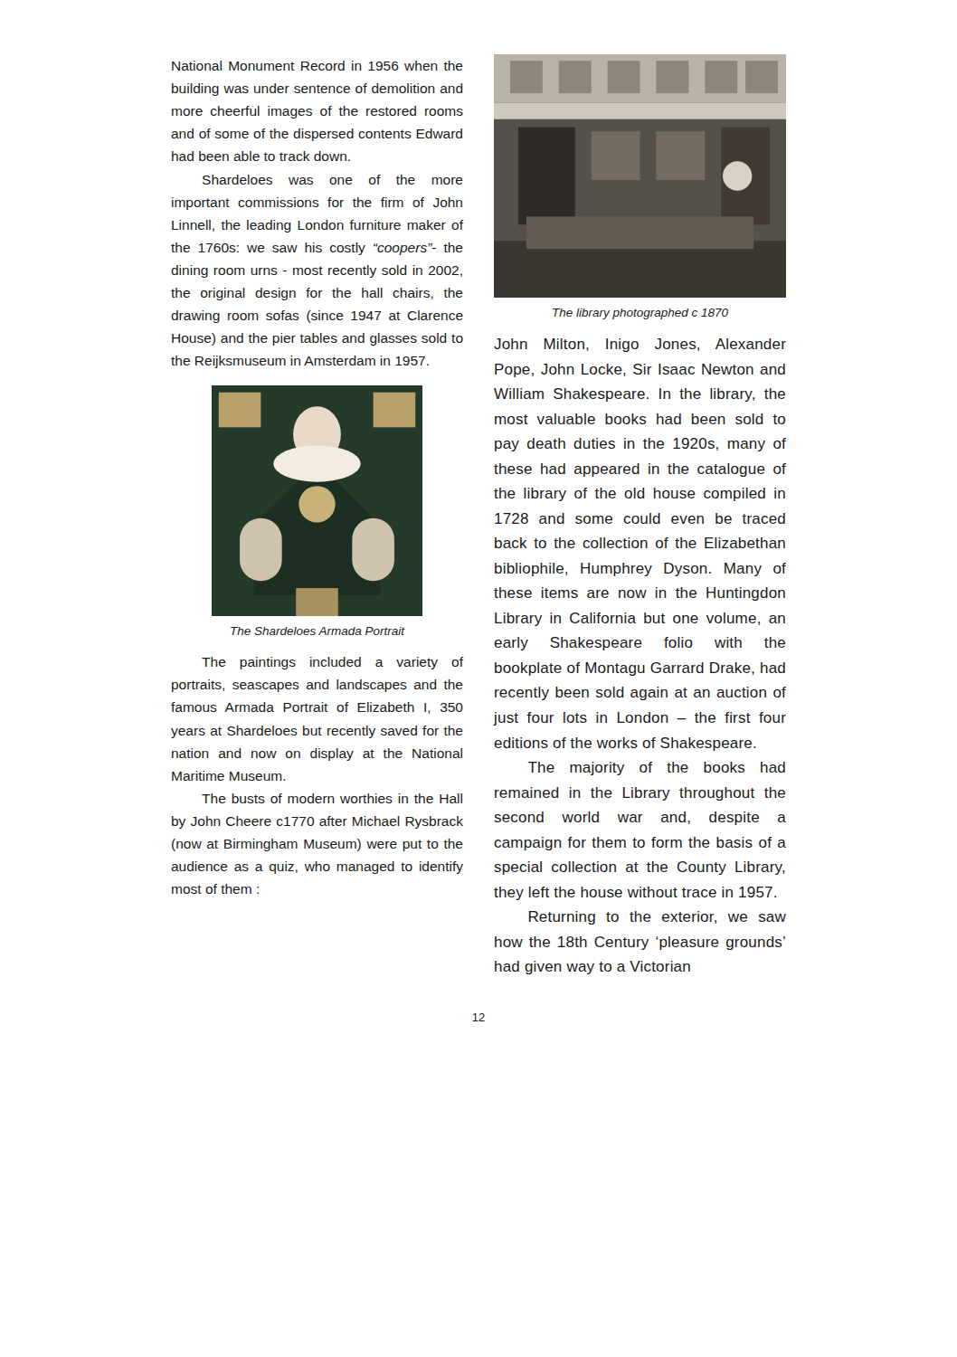National Monument Record in 1956 when the building was under sentence of demolition and more cheerful images of the restored rooms and of some of the dispersed contents Edward had been able to track down.
Shardeloes was one of the more important commissions for the firm of John Linnell, the leading London furniture maker of the 1760s: we saw his costly “coopers”- the dining room urns - most recently sold in 2002, the original design for the hall chairs, the drawing room sofas (since 1947 at Clarence House) and the pier tables and glasses sold to the Reijksmuseum in Amsterdam in 1957.
The Shardeloes Armada Portrait
The paintings included a variety of portraits, seascapes and landscapes and the famous Armada Portrait of Elizabeth I, 350 years at Shardeloes but recently saved for the nation and now on display at the National Maritime Museum.
The busts of modern worthies in the Hall by John Cheere c1770 after Michael Rysbrack (now at Birmingham Museum) were put to the audience as a quiz, who managed to identify most of them :
The library photographed c 1870
John Milton, Inigo Jones, Alexander Pope, John Locke, Sir Isaac Newton and William Shakespeare. In the library, the most valuable books had been sold to pay death duties in the 1920s, many of these had appeared in the catalogue of the library of the old house compiled in 1728 and some could even be traced back to the collection of the Elizabethan bibliophile, Humphrey Dyson. Many of these items are now in the Huntingdon Library in California but one volume, an early Shakespeare folio with the bookplate of Montagu Garrard Drake, had recently been sold again at an auction of just four lots in London – the first four editions of the works of Shakespeare.
The majority of the books had remained in the Library throughout the second world war and, despite a campaign for them to form the basis of a special collection at the County Library, they left the house without trace in 1957.
Returning to the exterior, we saw how the 18th Century ‘pleasure grounds’ had given way to a Victorian
12